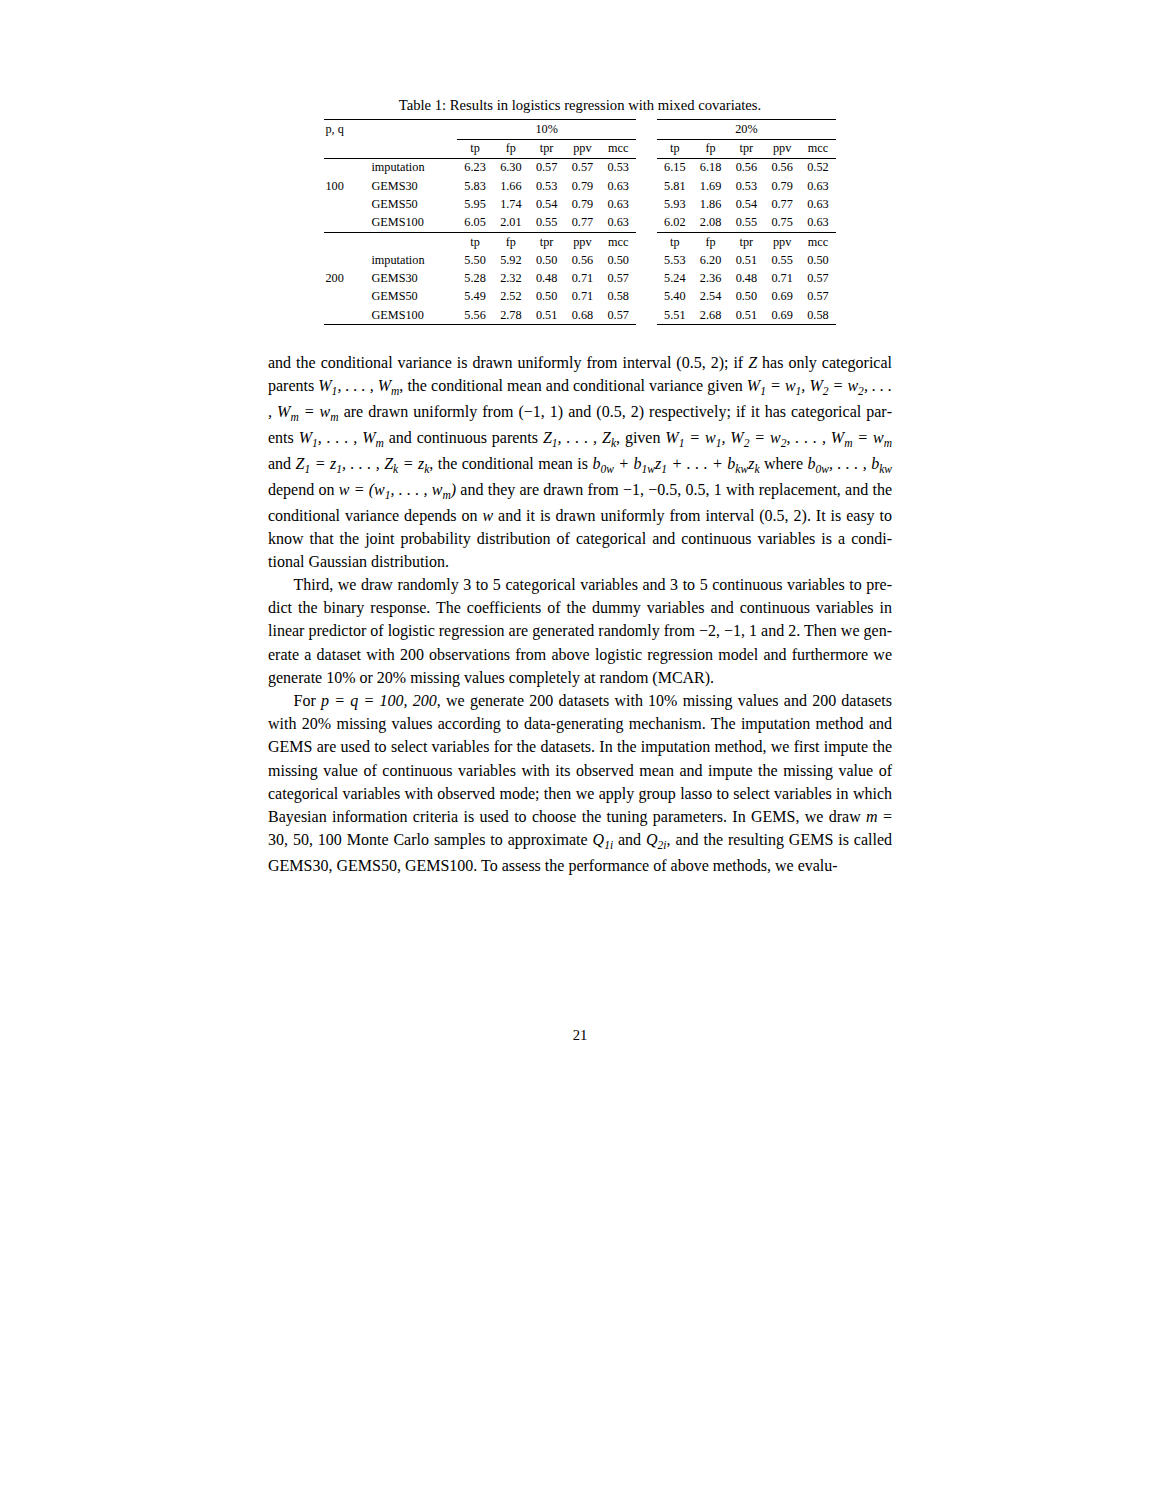Table 1: Results in logistics regression with mixed covariates.
| p, q | | 10% | | 20% |
| --- | --- | --- | --- | --- |
| | | tp | fp | tpr | ppv | mcc | | tp | fp | tpr | ppv | mcc |
| | imputation | 6.23 | 6.30 | 0.57 | 0.57 | 0.53 | | 6.15 | 6.18 | 0.56 | 0.56 | 0.52 |
| 100 | GEMS30 | 5.83 | 1.66 | 0.53 | 0.79 | 0.63 | | 5.81 | 1.69 | 0.53 | 0.79 | 0.63 |
| | GEMS50 | 5.95 | 1.74 | 0.54 | 0.79 | 0.63 | | 5.93 | 1.86 | 0.54 | 0.77 | 0.63 |
| | GEMS100 | 6.05 | 2.01 | 0.55 | 0.77 | 0.63 | | 6.02 | 2.08 | 0.55 | 0.75 | 0.63 |
| | | tp | fp | tpr | ppv | mcc | | tp | fp | tpr | ppv | mcc |
| | imputation | 5.50 | 5.92 | 0.50 | 0.56 | 0.50 | | 5.53 | 6.20 | 0.51 | 0.55 | 0.50 |
| 200 | GEMS30 | 5.28 | 2.32 | 0.48 | 0.71 | 0.57 | | 5.24 | 2.36 | 0.48 | 0.71 | 0.57 |
| | GEMS50 | 5.49 | 2.52 | 0.50 | 0.71 | 0.58 | | 5.40 | 2.54 | 0.50 | 0.69 | 0.57 |
| | GEMS100 | 5.56 | 2.78 | 0.51 | 0.68 | 0.57 | | 5.51 | 2.68 | 0.51 | 0.69 | 0.58 |
and the conditional variance is drawn uniformly from interval (0.5, 2); if Z has only categorical parents W1, . . . , Wm, the conditional mean and conditional variance given W1 = w1, W2 = w2, . . . , Wm = wm are drawn uniformly from (−1, 1) and (0.5, 2) respectively; if it has categorical parents W1, . . . , Wm and continuous parents Z1, . . . , Zk, given W1 = w1, W2 = w2, . . . , Wm = wm and Z1 = z1, . . . , Zk = zk, the conditional mean is b0w + b1wz1 + . . . + bkwzk where b0w, . . . , bkw depend on w = (w1, . . . , wm) and they are drawn from −1, −0.5, 0.5, 1 with replacement, and the conditional variance depends on w and it is drawn uniformly from interval (0.5, 2). It is easy to know that the joint probability distribution of categorical and continuous variables is a conditional Gaussian distribution.
Third, we draw randomly 3 to 5 categorical variables and 3 to 5 continuous variables to predict the binary response. The coefficients of the dummy variables and continuous variables in linear predictor of logistic regression are generated randomly from −2, −1, 1 and 2. Then we generate a dataset with 200 observations from above logistic regression model and furthermore we generate 10% or 20% missing values completely at random (MCAR).
For p = q = 100, 200, we generate 200 datasets with 10% missing values and 200 datasets with 20% missing values according to data-generating mechanism. The imputation method and GEMS are used to select variables for the datasets. In the imputation method, we first impute the missing value of continuous variables with its observed mean and impute the missing value of categorical variables with observed mode; then we apply group lasso to select variables in which Bayesian information criteria is used to choose the tuning parameters. In GEMS, we draw m = 30, 50, 100 Monte Carlo samples to approximate Q1i and Q2i, and the resulting GEMS is called GEMS30, GEMS50, GEMS100. To assess the performance of above methods, we evalu-
21